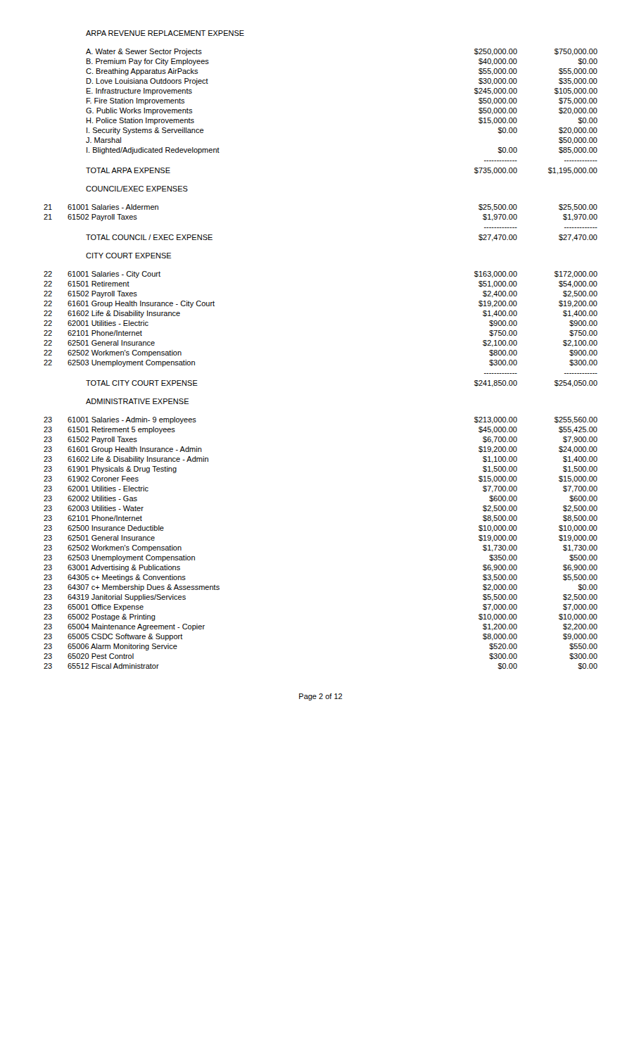| | ARPA REVENUE REPLACEMENT EXPENSE | | |
| | A. Water & Sewer Sector Projects | $250,000.00 | $750,000.00 |
| | B. Premium Pay for City Employees | $40,000.00 | $0.00 |
| | C. Breathing Apparatus AirPacks | $55,000.00 | $55,000.00 |
| | D. Love Louisiana Outdoors Project | $30,000.00 | $35,000.00 |
| | E. Infrastructure Improvements | $245,000.00 | $105,000.00 |
| | F. Fire Station Improvements | $50,000.00 | $75,000.00 |
| | G. Public Works Improvements | $50,000.00 | $20,000.00 |
| | H. Police Station Improvements | $15,000.00 | $0.00 |
| | I. Security Systems & Serveillance | $0.00 | $20,000.00 |
| | J. Marshal | | $50,000.00 |
| | I. Blighted/Adjudicated Redevelopment | $0.00 | $85,000.00 |
| | | ------------- | ------------- |
| | TOTAL ARPA EXPENSE | $735,000.00 | $1,195,000.00 |
| | COUNCIL/EXEC EXPENSES | | |
| 21 | 61001 Salaries - Aldermen | $25,500.00 | $25,500.00 |
| 21 | 61502 Payroll Taxes | $1,970.00 | $1,970.00 |
| | | ------------- | ------------- |
| | TOTAL COUNCIL / EXEC EXPENSE | $27,470.00 | $27,470.00 |
| | CITY COURT EXPENSE | | |
| 22 | 61001 Salaries - City Court | $163,000.00 | $172,000.00 |
| 22 | 61501 Retirement | $51,000.00 | $54,000.00 |
| 22 | 61502 Payroll Taxes | $2,400.00 | $2,500.00 |
| 22 | 61601 Group Health Insurance - City Court | $19,200.00 | $19,200.00 |
| 22 | 61602 Life & Disability Insurance | $1,400.00 | $1,400.00 |
| 22 | 62001 Utilities - Electric | $900.00 | $900.00 |
| 22 | 62101 Phone/Internet | $750.00 | $750.00 |
| 22 | 62501 General Insurance | $2,100.00 | $2,100.00 |
| 22 | 62502 Workmen's Compensation | $800.00 | $900.00 |
| 22 | 62503 Unemployment Compensation | $300.00 | $300.00 |
| | | ------------- | ------------- |
| | TOTAL CITY COURT EXPENSE | $241,850.00 | $254,050.00 |
| | ADMINISTRATIVE EXPENSE | | |
| 23 | 61001 Salaries - Admin- 9 employees | $213,000.00 | $255,560.00 |
| 23 | 61501 Retirement 5 employees | $45,000.00 | $55,425.00 |
| 23 | 61502 Payroll Taxes | $6,700.00 | $7,900.00 |
| 23 | 61601 Group Health Insurance - Admin | $19,200.00 | $24,000.00 |
| 23 | 61602 Life & Disability Insurance - Admin | $1,100.00 | $1,400.00 |
| 23 | 61901 Physicals & Drug Testing | $1,500.00 | $1,500.00 |
| 23 | 61902 Coroner Fees | $15,000.00 | $15,000.00 |
| 23 | 62001 Utilities - Electric | $7,700.00 | $7,700.00 |
| 23 | 62002 Utilities - Gas | $600.00 | $600.00 |
| 23 | 62003 Utilities - Water | $2,500.00 | $2,500.00 |
| 23 | 62101 Phone/Internet | $8,500.00 | $8,500.00 |
| 23 | 62500 Insurance Deductible | $10,000.00 | $10,000.00 |
| 23 | 62501 General Insurance | $19,000.00 | $19,000.00 |
| 23 | 62502 Workmen's Compensation | $1,730.00 | $1,730.00 |
| 23 | 62503 Unemployment Compensation | $350.00 | $500.00 |
| 23 | 63001 Advertising & Publications | $6,900.00 | $6,900.00 |
| 23 | 64305 c+ Meetings & Conventions | $3,500.00 | $5,500.00 |
| 23 | 64307 c+ Membership Dues & Assessments | $2,000.00 | $0.00 |
| 23 | 64319 Janitorial Supplies/Services | $5,500.00 | $2,500.00 |
| 23 | 65001 Office Expense | $7,000.00 | $7,000.00 |
| 23 | 65002 Postage & Printing | $10,000.00 | $10,000.00 |
| 23 | 65004 Maintenance Agreement - Copier | $1,200.00 | $2,200.00 |
| 23 | 65005 CSDC Software & Support | $8,000.00 | $9,000.00 |
| 23 | 65006 Alarm Monitoring Service | $520.00 | $550.00 |
| 23 | 65020 Pest Control | $300.00 | $300.00 |
| 23 | 65512 Fiscal Administrator | $0.00 | $0.00 |
Page 2 of 12